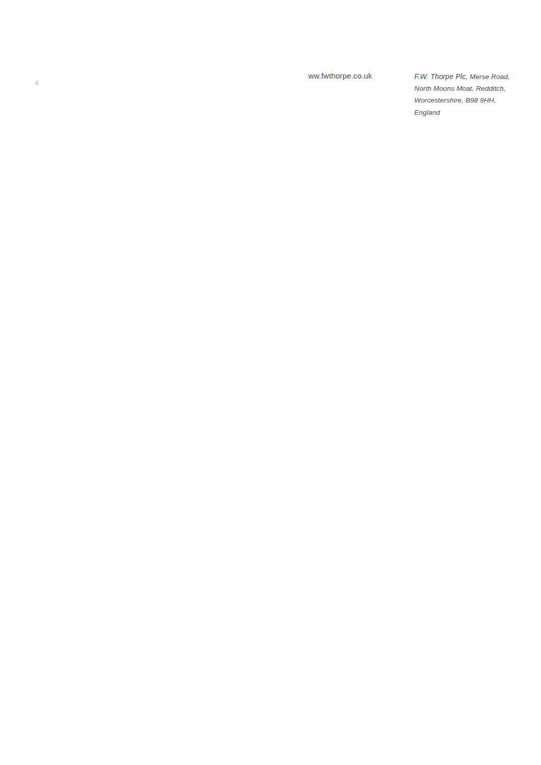4
ww.fwthorpe.co.uk
F.W. Thorpe Plc, Merse Road,
North Moons Moat, Redditch,
Worcestershire, B98 9HH,
England